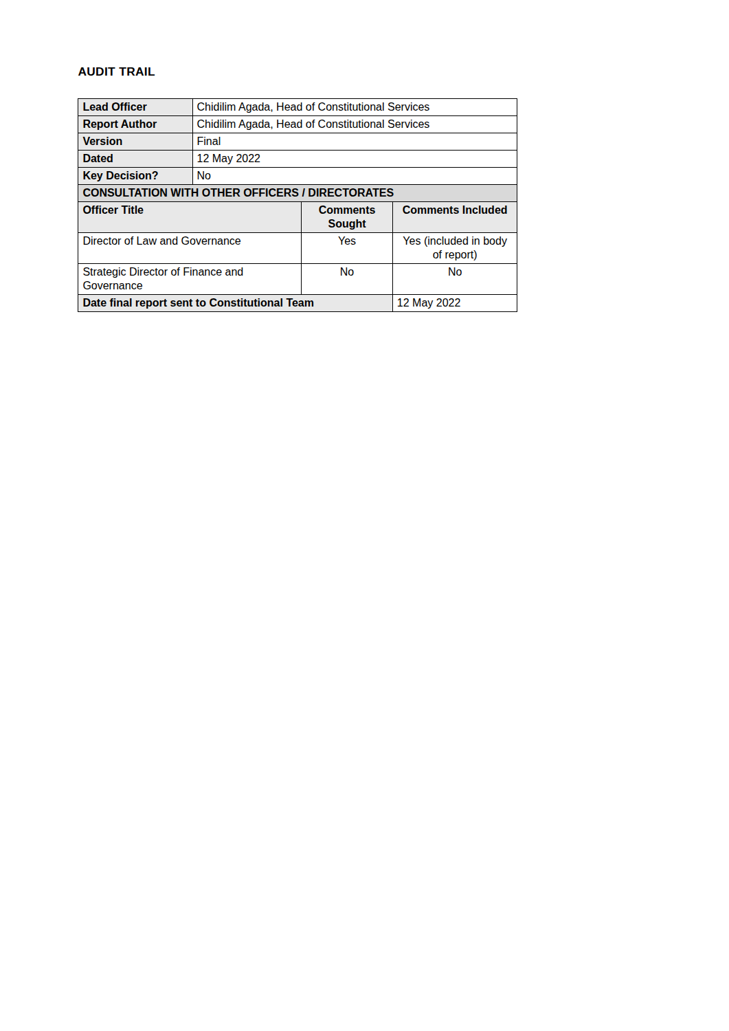AUDIT TRAIL
| Lead Officer | Chidilim Agada, Head of Constitutional Services |
| Report Author | Chidilim Agada, Head of Constitutional Services |
| Version | Final |
| Dated | 12 May 2022 |
| Key Decision? | No |
| CONSULTATION WITH OTHER OFFICERS / DIRECTORATES |
| Officer Title | Comments Sought | Comments Included |
| Director of Law and Governance | Yes | Yes (included in body of report) |
| Strategic Director of Finance and Governance | No | No |
| Date final report sent to Constitutional Team | 12 May 2022 |